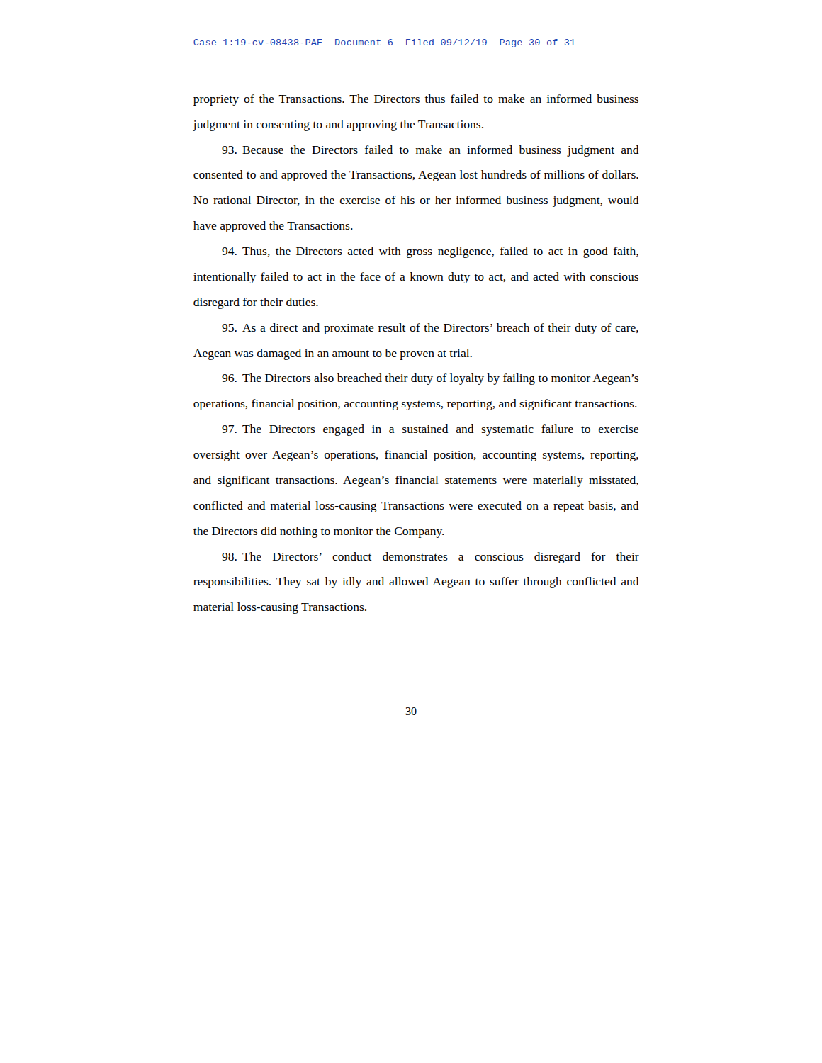Case 1:19-cv-08438-PAE Document 6 Filed 09/12/19 Page 30 of 31
propriety of the Transactions. The Directors thus failed to make an informed business judgment in consenting to and approving the Transactions.
93. Because the Directors failed to make an informed business judgment and consented to and approved the Transactions, Aegean lost hundreds of millions of dollars. No rational Director, in the exercise of his or her informed business judgment, would have approved the Transactions.
94. Thus, the Directors acted with gross negligence, failed to act in good faith, intentionally failed to act in the face of a known duty to act, and acted with conscious disregard for their duties.
95. As a direct and proximate result of the Directors’ breach of their duty of care, Aegean was damaged in an amount to be proven at trial.
96. The Directors also breached their duty of loyalty by failing to monitor Aegean’s operations, financial position, accounting systems, reporting, and significant transactions.
97. The Directors engaged in a sustained and systematic failure to exercise oversight over Aegean’s operations, financial position, accounting systems, reporting, and significant transactions. Aegean’s financial statements were materially misstated, conflicted and material loss-causing Transactions were executed on a repeat basis, and the Directors did nothing to monitor the Company.
98. The Directors’ conduct demonstrates a conscious disregard for their responsibilities. They sat by idly and allowed Aegean to suffer through conflicted and material loss-causing Transactions.
30